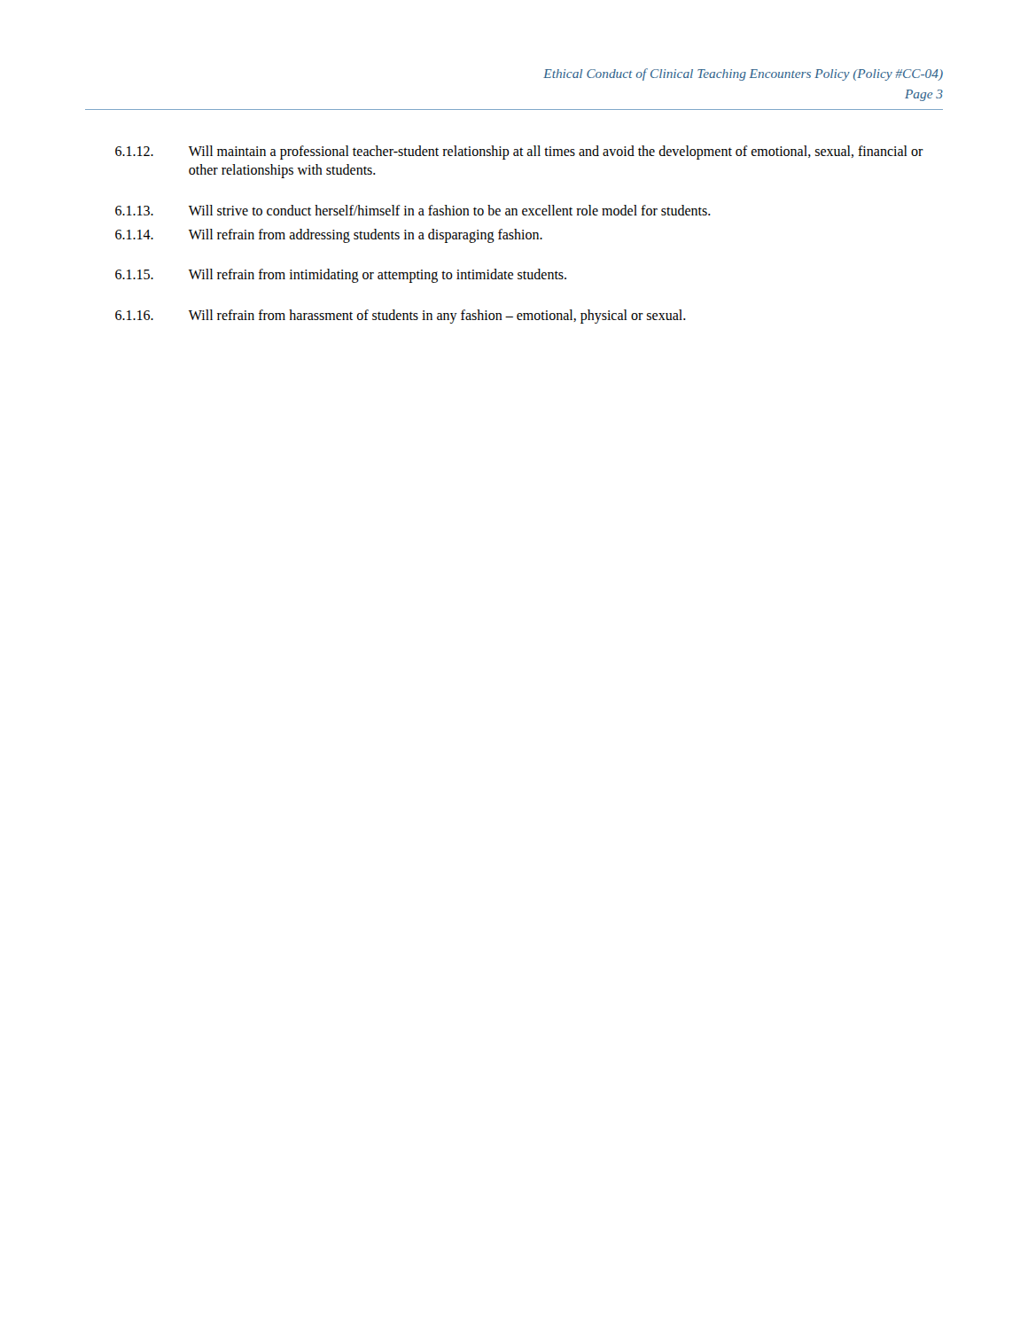Ethical Conduct of Clinical Teaching Encounters Policy (Policy #CC-04) Page 3
6.1.12.
Will maintain a professional teacher-student relationship at all times and avoid the development of emotional, sexual, financial or other relationships with students.
6.1.13.
Will strive to conduct herself/himself in a fashion to be an excellent role model for students.
6.1.14.
Will refrain from addressing students in a disparaging fashion.
6.1.15.
Will refrain from intimidating or attempting to intimidate students.
6.1.16.
Will refrain from harassment of students in any fashion – emotional, physical or sexual.